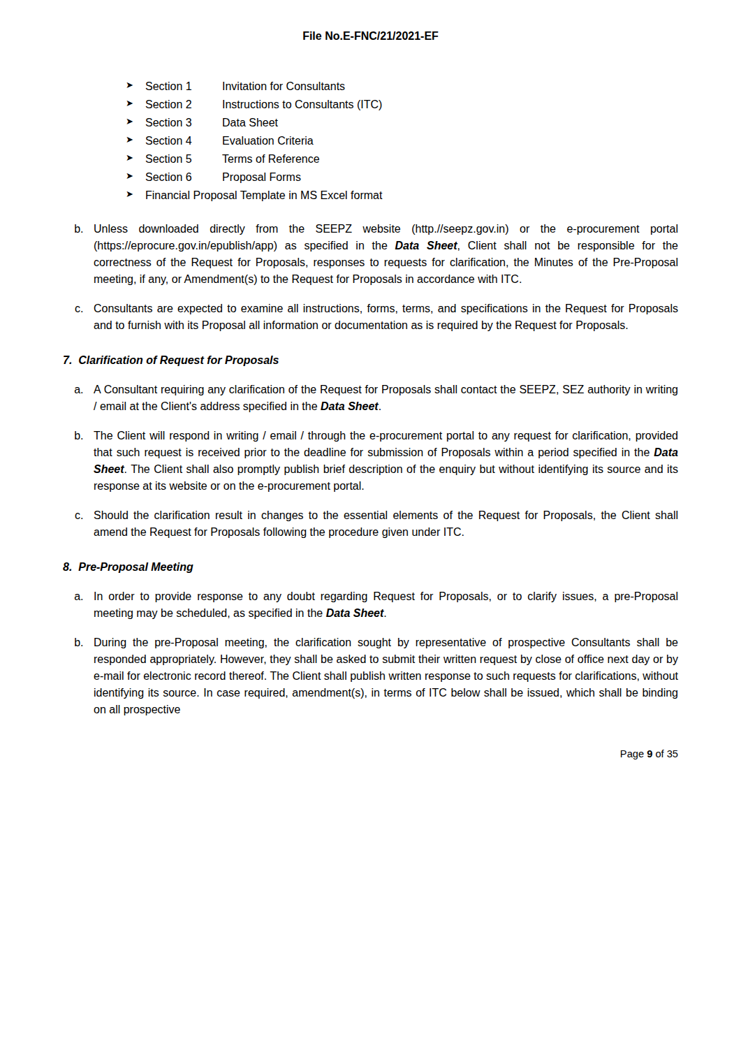File No.E-FNC/21/2021-EF
Section 1 Invitation for Consultants
Section 2 Instructions to Consultants (ITC)
Section 3 Data Sheet
Section 4 Evaluation Criteria
Section 5 Terms of Reference
Section 6 Proposal Forms
Financial Proposal Template in MS Excel format
Unless downloaded directly from the SEEPZ website (http.//seepz.gov.in) or the e-procurement portal (https://eprocure.gov.in/epublish/app) as specified in the Data Sheet, Client shall not be responsible for the correctness of the Request for Proposals, responses to requests for clarification, the Minutes of the Pre-Proposal meeting, if any, or Amendment(s) to the Request for Proposals in accordance with ITC.
Consultants are expected to examine all instructions, forms, terms, and specifications in the Request for Proposals and to furnish with its Proposal all information or documentation as is required by the Request for Proposals.
7. Clarification of Request for Proposals
A Consultant requiring any clarification of the Request for Proposals shall contact the SEEPZ, SEZ authority in writing / email at the Client's address specified in the Data Sheet.
The Client will respond in writing / email / through the e-procurement portal to any request for clarification, provided that such request is received prior to the deadline for submission of Proposals within a period specified in the Data Sheet. The Client shall also promptly publish brief description of the enquiry but without identifying its source and its response at its website or on the e-procurement portal.
Should the clarification result in changes to the essential elements of the Request for Proposals, the Client shall amend the Request for Proposals following the procedure given under ITC.
8. Pre-Proposal Meeting
In order to provide response to any doubt regarding Request for Proposals, or to clarify issues, a pre-Proposal meeting may be scheduled, as specified in the Data Sheet.
During the pre-Proposal meeting, the clarification sought by representative of prospective Consultants shall be responded appropriately. However, they shall be asked to submit their written request by close of office next day or by e-mail for electronic record thereof. The Client shall publish written response to such requests for clarifications, without identifying its source. In case required, amendment(s), in terms of ITC below shall be issued, which shall be binding on all prospective
Page 9 of 35